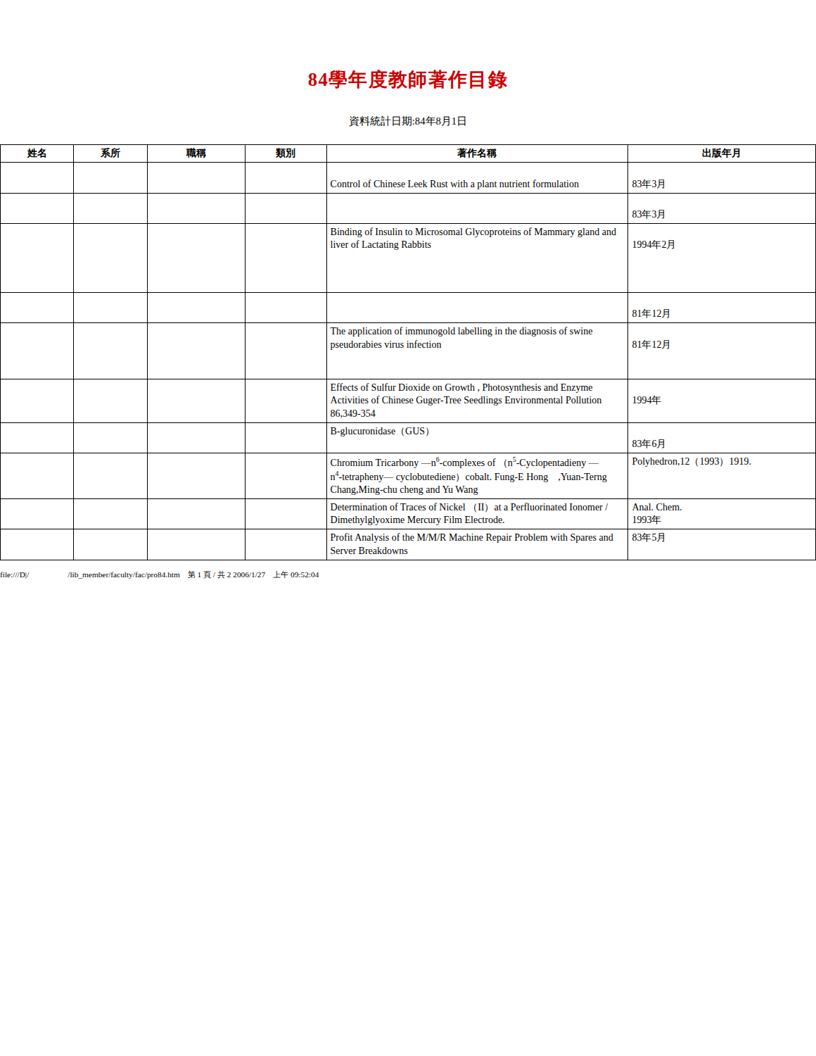84學年度教師著作目錄
資料統計日期:84年8月1日
| 姓名 | 系所 | 職稱 | 類別 | 著作名稱 | 出版年月 |
| --- | --- | --- | --- | --- | --- |
| | | | | Control of Chinese Leek Rust with a plant nutrient formulation | 83年3月 |
| | | | | | 83年3月 |
| | | | | Binding of Insulin to Microsomal Glycoproteins of Mammary gland and liver of Lactating Rabbits | 1994年2月 |
| | | | | | 81年12月 |
| | | | | The application of immunogold labelling in the diagnosis of swine pseudorabies virus infection | 81年12月 |
| | | | | Effects of Sulfur Dioxide on Growth , Photosynthesis and Enzyme Activities of Chinese Guger-Tree Seedlings Environmental Pollution 86,349-354 | 1994年 |
| | | | | B-glucuronidase（GUS） | 83年6月 |
| | | | | Chromium Tricarbony —n 6 -complexes of （n 5 -Cyclopentadieny — n 4 -tetrapheny— cyclobutediene）cobalt. Fung-E Hong ,Yuan-Terng Chang,Ming-chu cheng and Yu Wang | Polyhedron,12（1993）1919. |
| | | | | Determination of Traces of Nickel （II）at a Perfluorinated Ionomer / Dimethylglyoxime Mercury Film Electrode. | Anal. Chem. 1993年 |
| | | | | Profit Analysis of the M/M/R Machine Repair Problem with Spares and Server Breakdowns | 83年5月 |
file:///D|/　　　　　/lib_member/faculty/fac/pro84.htm　第 1 頁 / 共 2 2006/1/27　上午 09:52:04